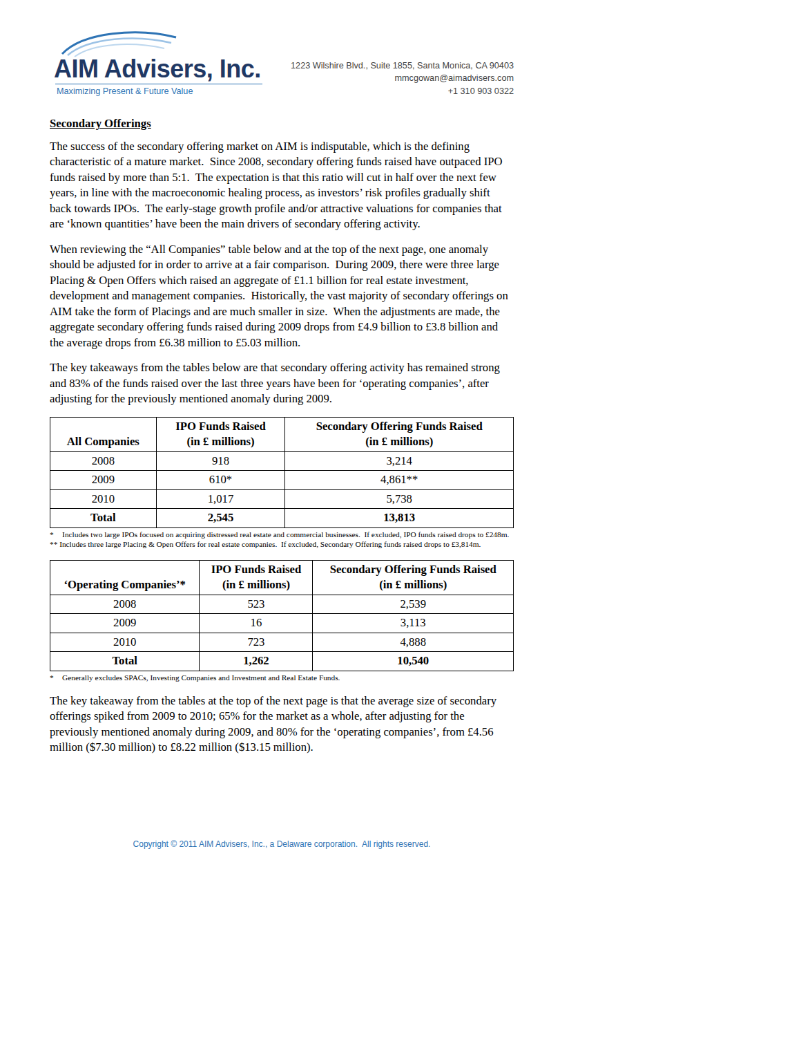AIM Advisers, Inc.
Maximizing Present & Future Value
1223 Wilshire Blvd., Suite 1855, Santa Monica, CA 90403
mmcgowan@aimadvisers.com
+1 310 903 0322
Secondary Offerings
The success of the secondary offering market on AIM is indisputable, which is the defining characteristic of a mature market. Since 2008, secondary offering funds raised have outpaced IPO funds raised by more than 5:1. The expectation is that this ratio will cut in half over the next few years, in line with the macroeconomic healing process, as investors’ risk profiles gradually shift back towards IPOs. The early-stage growth profile and/or attractive valuations for companies that are ‘known quantities’ have been the main drivers of secondary offering activity.
When reviewing the “All Companies” table below and at the top of the next page, one anomaly should be adjusted for in order to arrive at a fair comparison. During 2009, there were three large Placing & Open Offers which raised an aggregate of £1.1 billion for real estate investment, development and management companies. Historically, the vast majority of secondary offerings on AIM take the form of Placings and are much smaller in size. When the adjustments are made, the aggregate secondary offering funds raised during 2009 drops from £4.9 billion to £3.8 billion and the average drops from £6.38 million to £5.03 million.
The key takeaways from the tables below are that secondary offering activity has remained strong and 83% of the funds raised over the last three years have been for ‘operating companies’, after adjusting for the previously mentioned anomaly during 2009.
| All Companies | IPO Funds Raised (in £ millions) | Secondary Offering Funds Raised (in £ millions) |
| --- | --- | --- |
| 2008 | 918 | 3,214 |
| 2009 | 610* | 4,861** |
| 2010 | 1,017 | 5,738 |
| Total | 2,545 | 13,813 |
* Includes two large IPOs focused on acquiring distressed real estate and commercial businesses. If excluded, IPO funds raised drops to £248m.
** Includes three large Placing & Open Offers for real estate companies. If excluded, Secondary Offering funds raised drops to £3,814m.
| ‘Operating Companies’* | IPO Funds Raised (in £ millions) | Secondary Offering Funds Raised (in £ millions) |
| --- | --- | --- |
| 2008 | 523 | 2,539 |
| 2009 | 16 | 3,113 |
| 2010 | 723 | 4,888 |
| Total | 1,262 | 10,540 |
* Generally excludes SPACs, Investing Companies and Investment and Real Estate Funds.
The key takeaway from the tables at the top of the next page is that the average size of secondary offerings spiked from 2009 to 2010; 65% for the market as a whole, after adjusting for the previously mentioned anomaly during 2009, and 80% for the ‘operating companies’, from £4.56 million ($7.30 million) to £8.22 million ($13.15 million).
Copyright © 2011 AIM Advisers, Inc., a Delaware corporation. All rights reserved.